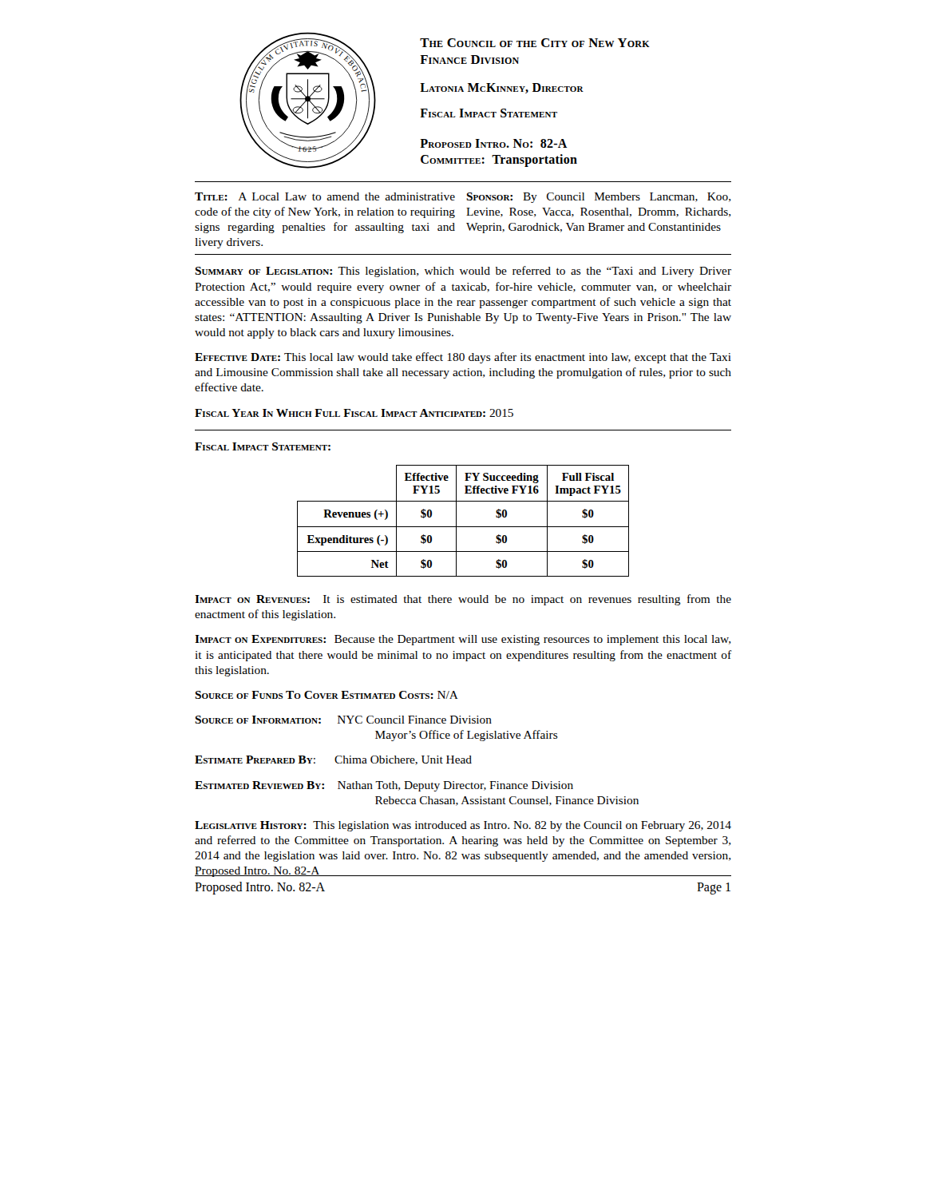SIGILLVM CIVITATIS NOVI EBORACI · 1625 ·
The Council of the City of New York
Finance Division
Latonia McKinney, Director
Fiscal Impact Statement
Proposed Intro. No: 82-A
Committee: Transportation
Title: A Local Law to amend the administrative code of the city of New York, in relation to requiring signs regarding penalties for assaulting taxi and livery drivers.
Sponsor: By Council Members Lancman, Koo, Levine, Rose, Vacca, Rosenthal, Dromm, Richards, Weprin, Garodnick, Van Bramer and Constantinides
Summary of Legislation: This legislation, which would be referred to as the “Taxi and Livery Driver Protection Act,” would require every owner of a taxicab, for-hire vehicle, commuter van, or wheelchair accessible van to post in a conspicuous place in the rear passenger compartment of such vehicle a sign that states: “ATTENTION: Assaulting A Driver Is Punishable By Up to Twenty-Five Years in Prison." The law would not apply to black cars and luxury limousines.
Effective Date: This local law would take effect 180 days after its enactment into law, except that the Taxi and Limousine Commission shall take all necessary action, including the promulgation of rules, prior to such effective date.
Fiscal Year In Which Full Fiscal Impact Anticipated: 2015
Fiscal Impact Statement:
| | Effective FY15 | FY Succeeding Effective FY16 | Full Fiscal Impact FY15 |
| --- | --- | --- | --- |
| Revenues (+) | $0 | $0 | $0 |
| Expenditures (-) | $0 | $0 | $0 |
| Net | $0 | $0 | $0 |
Impact on Revenues: It is estimated that there would be no impact on revenues resulting from the enactment of this legislation.
Impact on Expenditures: Because the Department will use existing resources to implement this local law, it is anticipated that there would be minimal to no impact on expenditures resulting from the enactment of this legislation.
Source of Funds To Cover Estimated Costs: N/A
Source of Information: NYC Council Finance Division
Mayor’s Office of Legislative Affairs
Estimate Prepared By: Chima Obichere, Unit Head
Estimated Reviewed By: Nathan Toth, Deputy Director, Finance Division
Rebecca Chasan, Assistant Counsel, Finance Division
Legislative History: This legislation was introduced as Intro. No. 82 by the Council on February 26, 2014 and referred to the Committee on Transportation. A hearing was held by the Committee on September 3, 2014 and the legislation was laid over. Intro. No. 82 was subsequently amended, and the amended version, Proposed Intro. No. 82-A
Proposed Intro. No. 82-A
Page 1